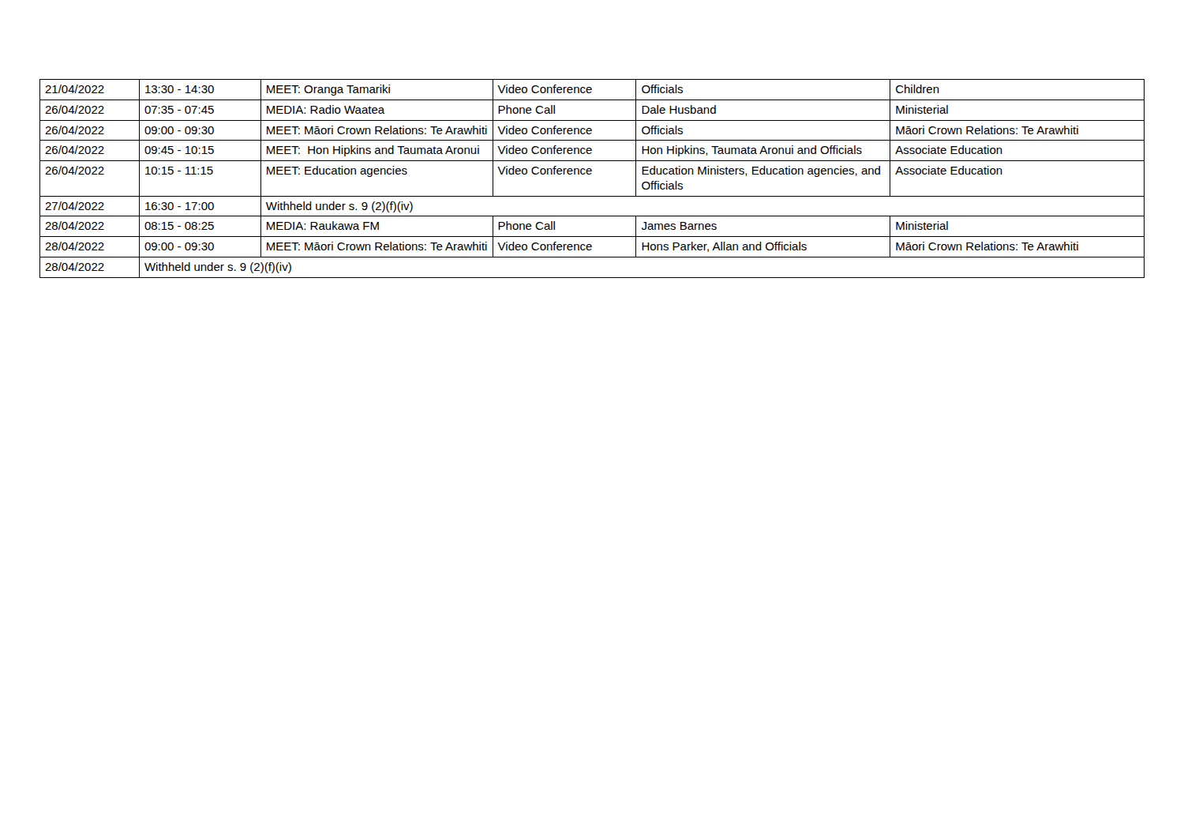| 21/04/2022 | 13:30 - 14:30 | MEET: Oranga Tamariki | Video Conference | Officials | Children |
| 26/04/2022 | 07:35 - 07:45 | MEDIA: Radio Waatea | Phone Call | Dale Husband | Ministerial |
| 26/04/2022 | 09:00 - 09:30 | MEET: Māori Crown Relations: Te Arawhiti | Video Conference | Officials | Māori Crown Relations: Te Arawhiti |
| 26/04/2022 | 09:45 - 10:15 | MEET: Hon Hipkins and Taumata Aronui | Video Conference | Hon Hipkins, Taumata Aronui and Officials | Associate Education |
| 26/04/2022 | 10:15 - 11:15 | MEET: Education agencies | Video Conference | Education Ministers, Education agencies, and Officials | Associate Education |
| 27/04/2022 | 16:30 - 17:00 | Withheld under s. 9 (2)(f)(iv) |
| 28/04/2022 | 08:15 - 08:25 | MEDIA: Raukawa FM | Phone Call | James Barnes | Ministerial |
| 28/04/2022 | 09:00 - 09:30 | MEET: Māori Crown Relations: Te Arawhiti | Video Conference | Hons Parker, Allan and Officials | Māori Crown Relations: Te Arawhiti |
| 28/04/2022 | Withheld under s. 9 (2)(f)(iv) |